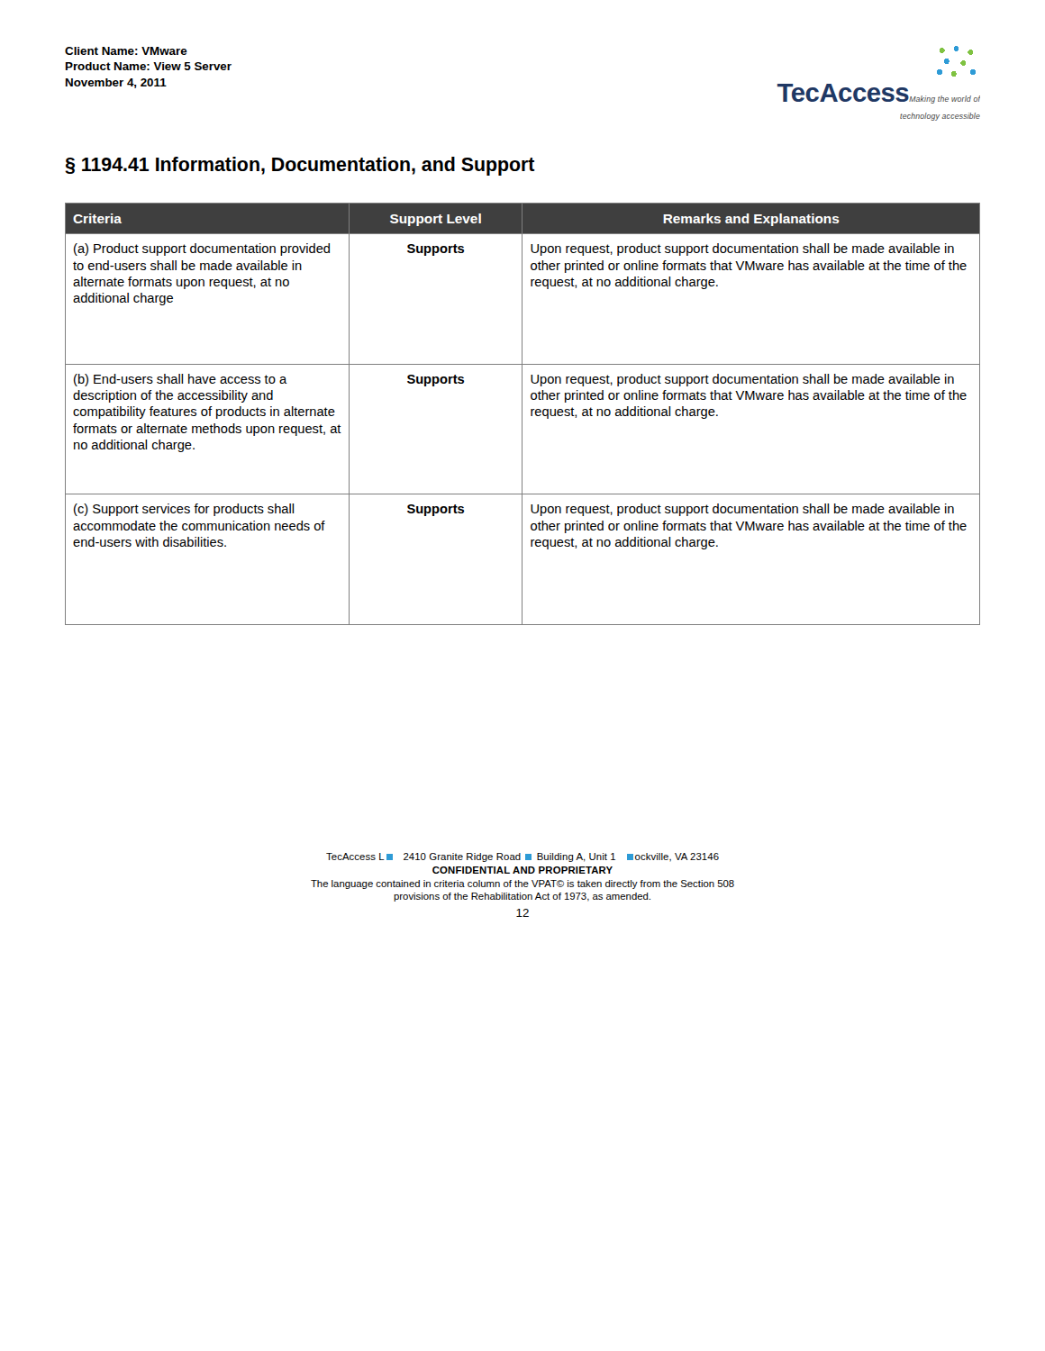Client Name: VMware
Product Name: View 5 Server
November 4, 2011
Tec Access Making the world of technology accessible
§ 1194.41 Information, Documentation, and Support
| Criteria | Support Level | Remarks and Explanations |
| --- | --- | --- |
| (a) Product support documentation provided to end-users shall be made available in alternate formats upon request, at no additional charge | Supports | Upon request, product support documentation shall be made available in other printed or online formats that VMware has available at the time of the request, at no additional charge. |
| (b) End-users shall have access to a description of the accessibility and compatibility features of products in alternate formats or alternate methods upon request, at no additional charge. | Supports | Upon request, product support documentation shall be made available in other printed or online formats that VMware has available at the time of the request, at no additional charge. |
| (c) Support services for products shall accommodate the communication needs of end-users with disabilities. | Supports | Upon request, product support documentation shall be made available in other printed or online formats that VMware has available at the time of the request, at no additional charge. |
TecAccess L 2410 Granite Ridge Road Building A, Unit 1 ockville, VA 23146
CONFIDENTIAL AND PROPRIETARY
The language contained in criteria column of the VPAT© is taken directly from the Section 508
provisions of the Rehabilitation Act of 1973, as amended.
12